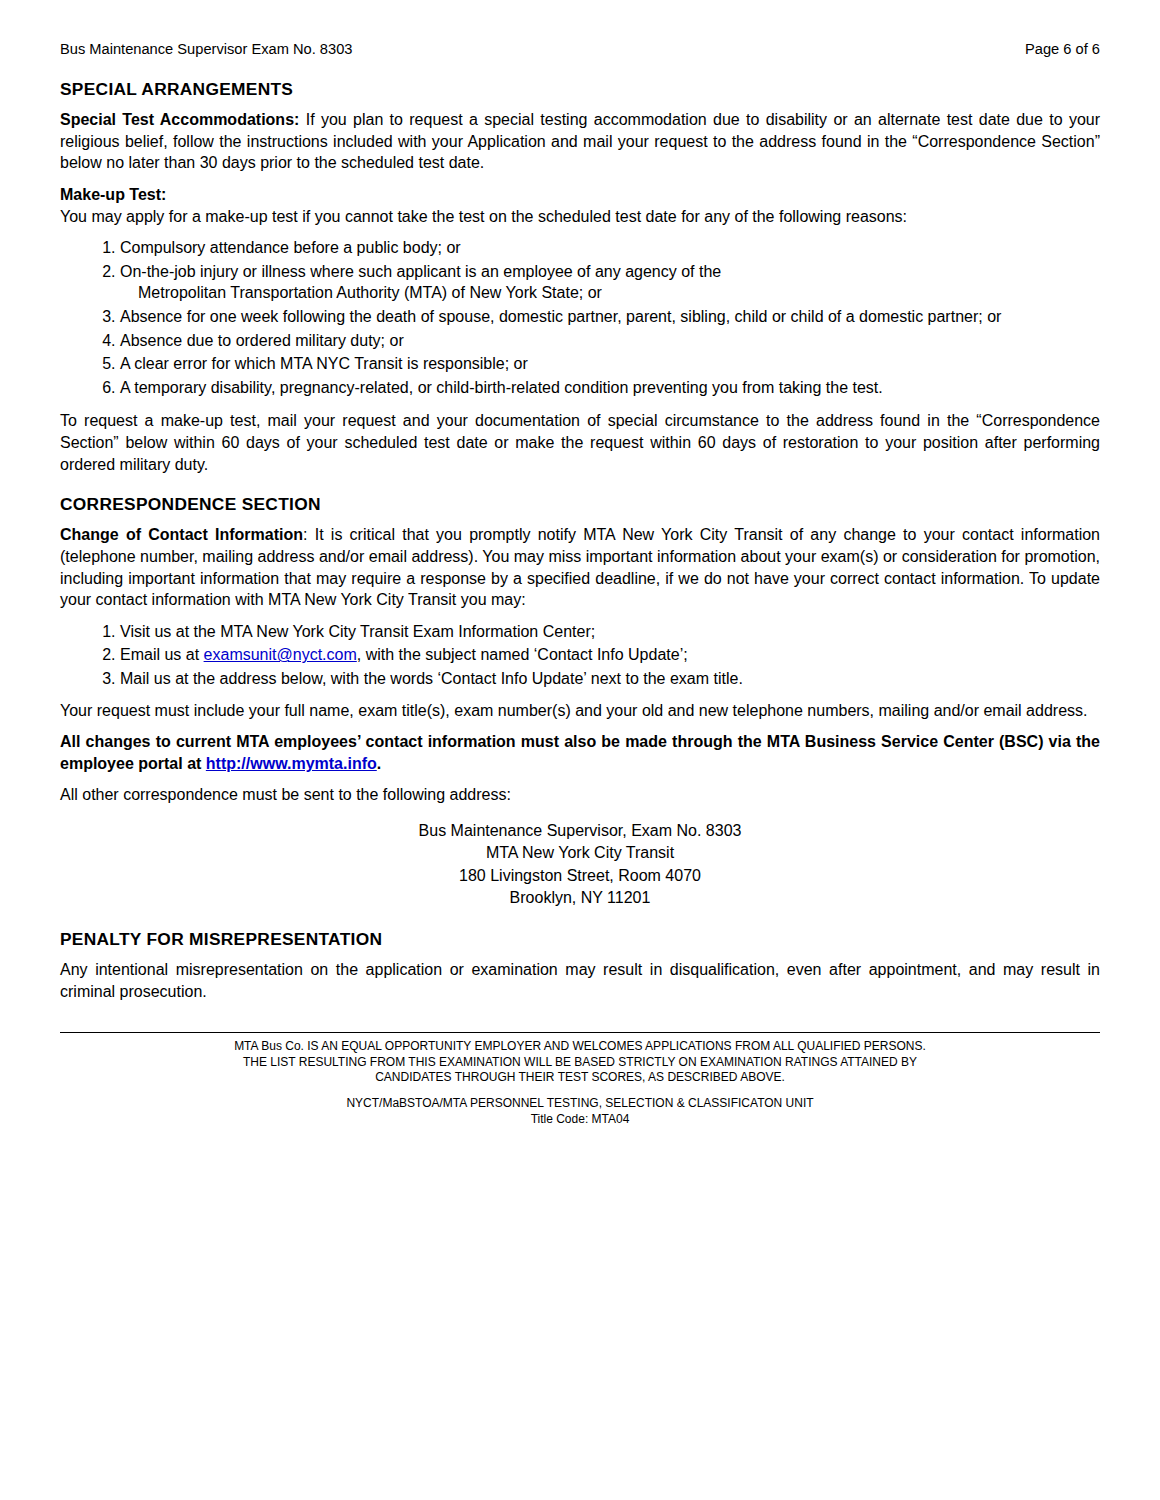Bus Maintenance Supervisor Exam No. 8303 Page 6 of 6
SPECIAL ARRANGEMENTS
Special Test Accommodations: If you plan to request a special testing accommodation due to disability or an alternate test date due to your religious belief, follow the instructions included with your Application and mail your request to the address found in the “Correspondence Section” below no later than 30 days prior to the scheduled test date.
Make-up Test:
You may apply for a make-up test if you cannot take the test on the scheduled test date for any of the following reasons:
Compulsory attendance before a public body; or
On-the-job injury or illness where such applicant is an employee of any agency of the
Metropolitan Transportation Authority (MTA) of New York State; or
Absence for one week following the death of spouse, domestic partner, parent, sibling, child or child of a domestic partner; or
Absence due to ordered military duty; or
A clear error for which MTA NYC Transit is responsible; or
A temporary disability, pregnancy-related, or child-birth-related condition preventing you from taking the test.
To request a make-up test, mail your request and your documentation of special circumstance to the address found in the “Correspondence Section” below within 60 days of your scheduled test date or make the request within 60 days of restoration to your position after performing ordered military duty.
CORRESPONDENCE SECTION
Change of Contact Information: It is critical that you promptly notify MTA New York City Transit of any change to your contact information (telephone number, mailing address and/or email address). You may miss important information about your exam(s) or consideration for promotion, including important information that may require a response by a specified deadline, if we do not have your correct contact information. To update your contact information with MTA New York City Transit you may:
Visit us at the MTA New York City Transit Exam Information Center;
Email us at examsunit@nyct.com, with the subject named ‘Contact Info Update’;
Mail us at the address below, with the words ‘Contact Info Update’ next to the exam title.
Your request must include your full name, exam title(s), exam number(s) and your old and new telephone numbers, mailing and/or email address.
All changes to current MTA employees’ contact information must also be made through the MTA Business Service Center (BSC) via the employee portal at http://www.mymta.info.
All other correspondence must be sent to the following address:
Bus Maintenance Supervisor, Exam No. 8303
MTA New York City Transit
180 Livingston Street, Room 4070
Brooklyn, NY 11201
PENALTY FOR MISREPRESENTATION
Any intentional misrepresentation on the application or examination may result in disqualification, even after appointment, and may result in criminal prosecution.
MTA Bus Co. IS AN EQUAL OPPORTUNITY EMPLOYER AND WELCOMES APPLICATIONS FROM ALL QUALIFIED PERSONS.
THE LIST RESULTING FROM THIS EXAMINATION WILL BE BASED STRICTLY ON EXAMINATION RATINGS ATTAINED BY
CANDIDATES THROUGH THEIR TEST SCORES, AS DESCRIBED ABOVE.
NYCT/MaBSTOA/MTA PERSONNEL TESTING, SELECTION & CLASSIFICATON UNIT
Title Code: MTA04